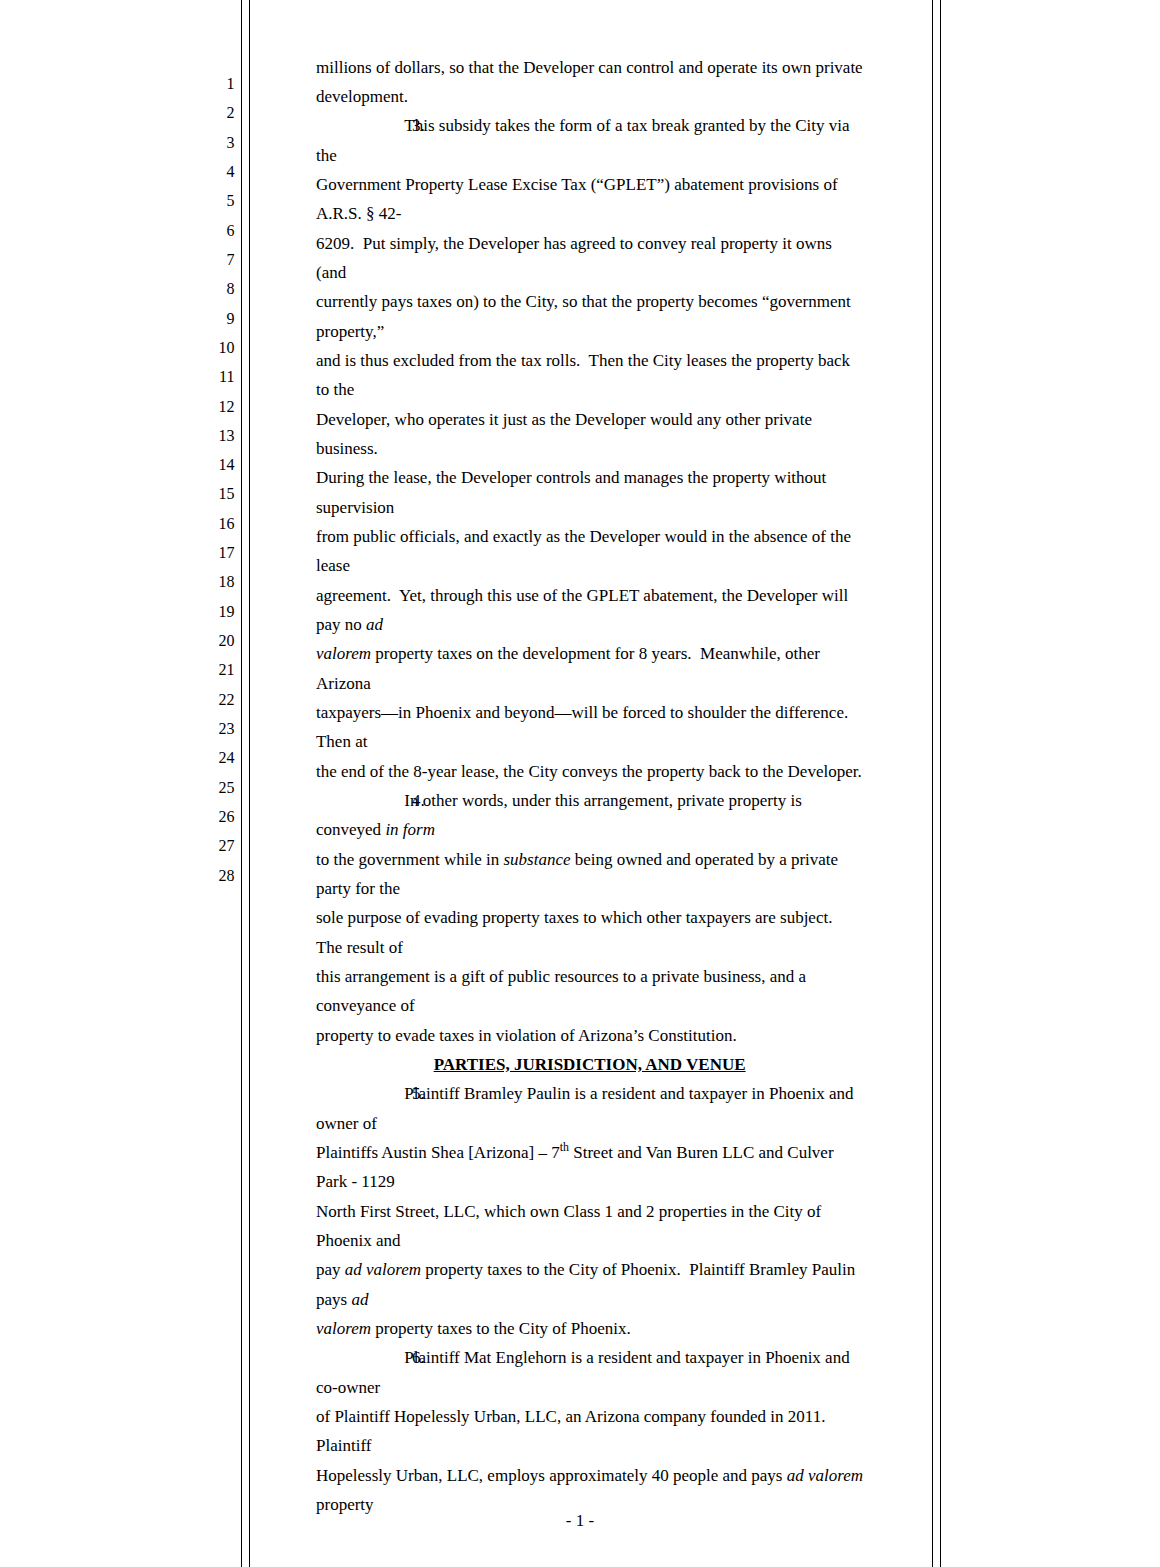1
2
3
4
5
6
7
8
9
10
11
12
13
14
15
16
17
18
19
20
21
22
23
24
25
26
27
28
millions of dollars, so that the Developer can control and operate its own private
development.
3. This subsidy takes the form of a tax break granted by the City via the
Government Property Lease Excise Tax (“GPLET”) abatement provisions of A.R.S. § 42-
6209. Put simply, the Developer has agreed to convey real property it owns (and
currently pays taxes on) to the City, so that the property becomes “government property,”
and is thus excluded from the tax rolls. Then the City leases the property back to the
Developer, who operates it just as the Developer would any other private business.
During the lease, the Developer controls and manages the property without supervision
from public officials, and exactly as the Developer would in the absence of the lease
agreement. Yet, through this use of the GPLET abatement, the Developer will pay no ad
valorem property taxes on the development for 8 years. Meanwhile, other Arizona
taxpayers—in Phoenix and beyond—will be forced to shoulder the difference. Then at
the end of the 8-year lease, the City conveys the property back to the Developer.
4. In other words, under this arrangement, private property is conveyed in form
to the government while in substance being owned and operated by a private party for the
sole purpose of evading property taxes to which other taxpayers are subject. The result of
this arrangement is a gift of public resources to a private business, and a conveyance of
property to evade taxes in violation of Arizona’s Constitution.
PARTIES, JURISDICTION, AND VENUE
5. Plaintiff Bramley Paulin is a resident and taxpayer in Phoenix and owner of
Plaintiffs Austin Shea [Arizona] – 7th Street and Van Buren LLC and Culver Park - 1129
North First Street, LLC, which own Class 1 and 2 properties in the City of Phoenix and
pay ad valorem property taxes to the City of Phoenix. Plaintiff Bramley Paulin pays ad
valorem property taxes to the City of Phoenix.
6. Plaintiff Mat Englehorn is a resident and taxpayer in Phoenix and co-owner
of Plaintiff Hopelessly Urban, LLC, an Arizona company founded in 2011. Plaintiff
Hopelessly Urban, LLC, employs approximately 40 people and pays ad valorem property
- 1 -